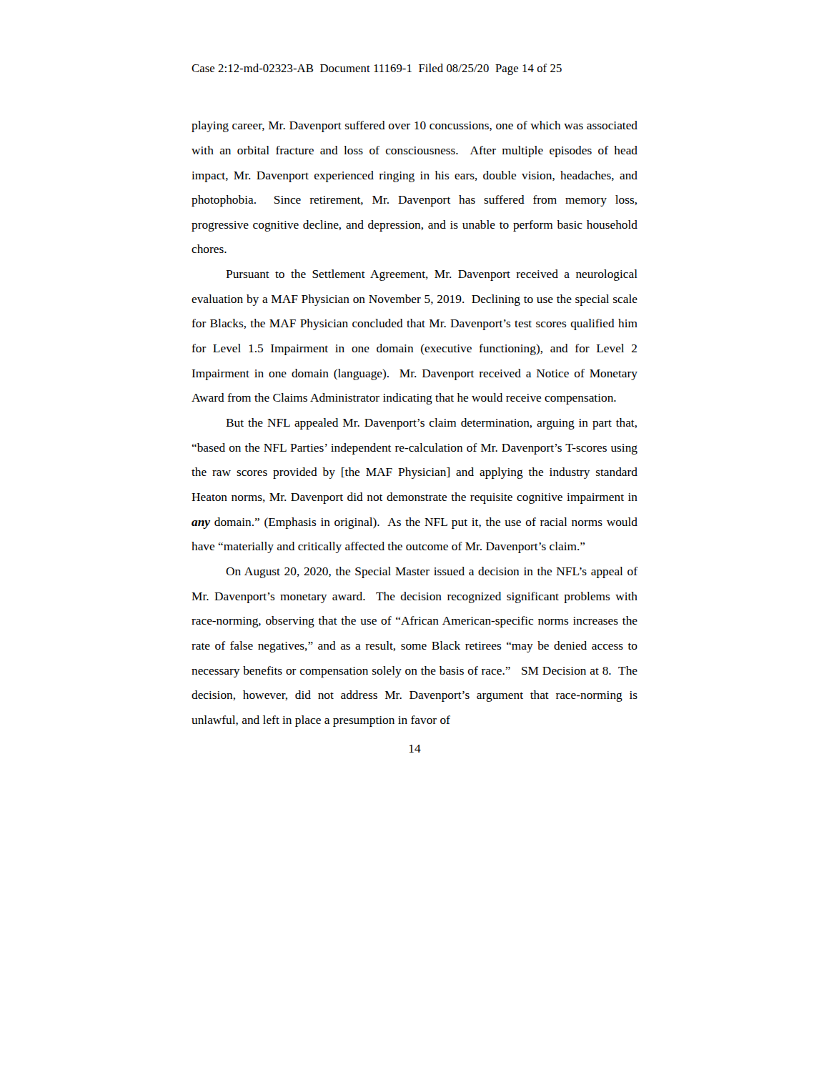Case 2:12-md-02323-AB Document 11169-1 Filed 08/25/20 Page 14 of 25
playing career, Mr. Davenport suffered over 10 concussions, one of which was associated with an orbital fracture and loss of consciousness. After multiple episodes of head impact, Mr. Davenport experienced ringing in his ears, double vision, headaches, and photophobia. Since retirement, Mr. Davenport has suffered from memory loss, progressive cognitive decline, and depression, and is unable to perform basic household chores.
Pursuant to the Settlement Agreement, Mr. Davenport received a neurological evaluation by a MAF Physician on November 5, 2019. Declining to use the special scale for Blacks, the MAF Physician concluded that Mr. Davenport’s test scores qualified him for Level 1.5 Impairment in one domain (executive functioning), and for Level 2 Impairment in one domain (language). Mr. Davenport received a Notice of Monetary Award from the Claims Administrator indicating that he would receive compensation.
But the NFL appealed Mr. Davenport’s claim determination, arguing in part that, “based on the NFL Parties’ independent re-calculation of Mr. Davenport’s T-scores using the raw scores provided by [the MAF Physician] and applying the industry standard Heaton norms, Mr. Davenport did not demonstrate the requisite cognitive impairment in any domain.” (Emphasis in original). As the NFL put it, the use of racial norms would have “materially and critically affected the outcome of Mr. Davenport’s claim.”
On August 20, 2020, the Special Master issued a decision in the NFL’s appeal of Mr. Davenport’s monetary award. The decision recognized significant problems with race-norming, observing that the use of “African American-specific norms increases the rate of false negatives,” and as a result, some Black retirees “may be denied access to necessary benefits or compensation solely on the basis of race.” SM Decision at 8. The decision, however, did not address Mr. Davenport’s argument that race-norming is unlawful, and left in place a presumption in favor of
14